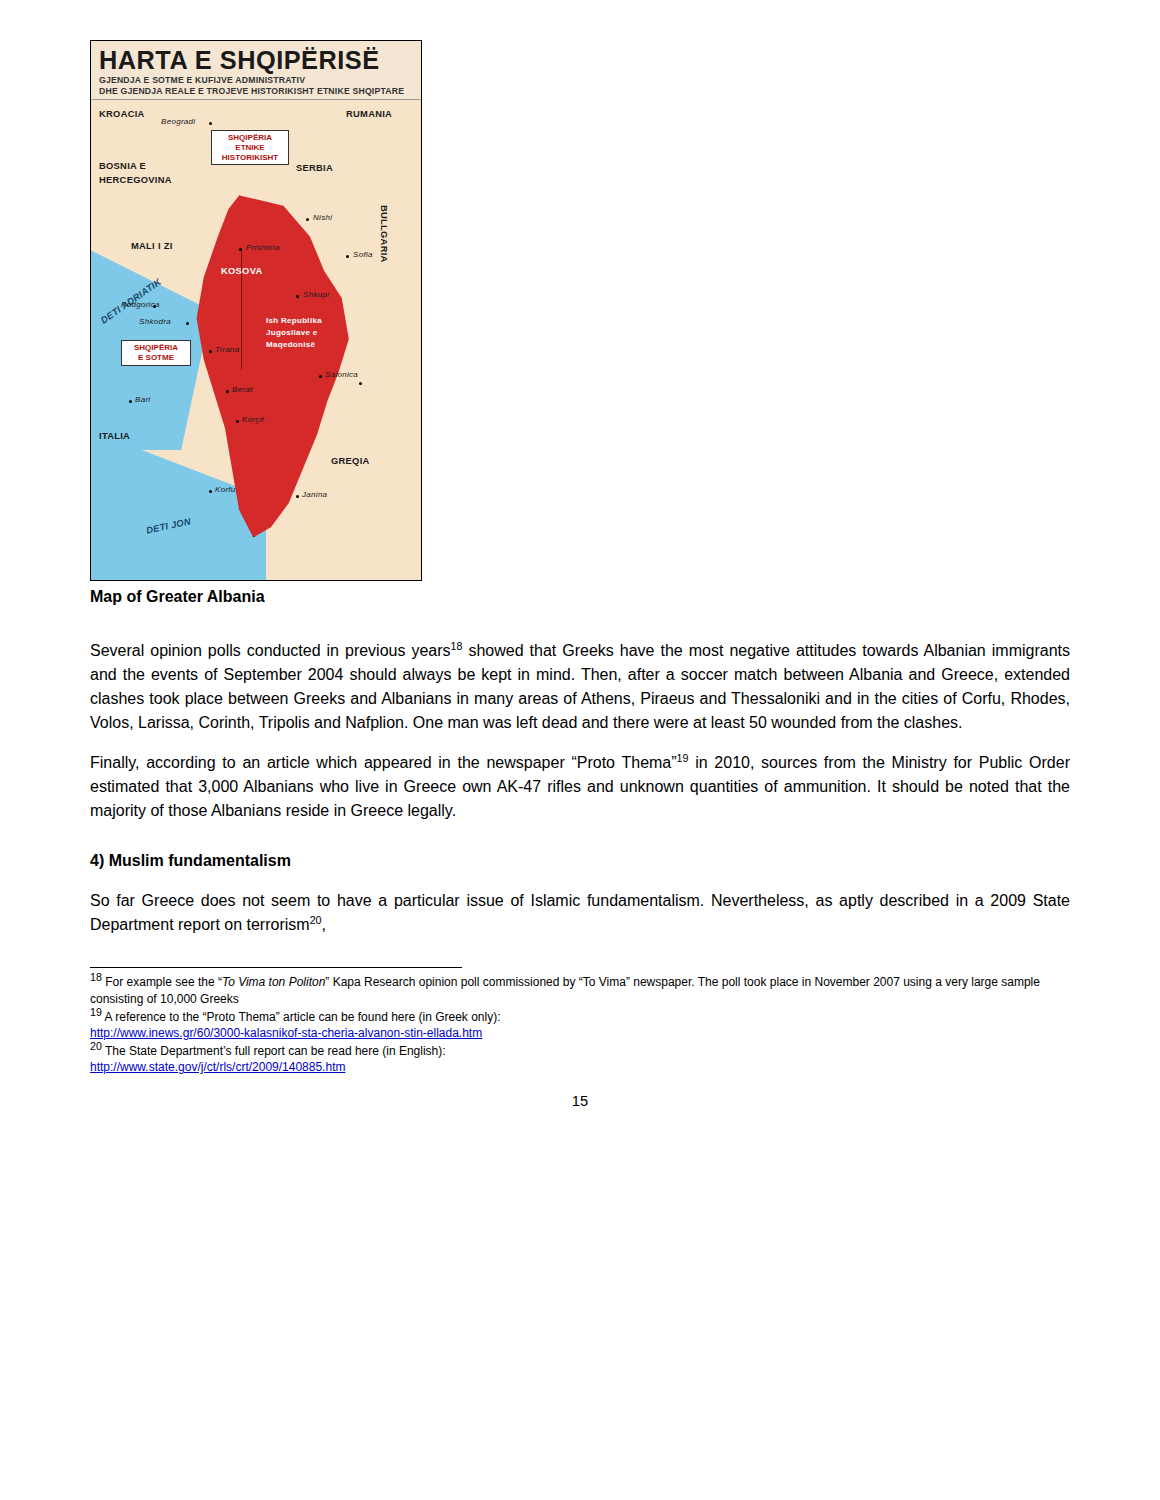HARTA E SHQIPËRISË
GJENDJA E SOTME E KUFIJVE ADMINISTRATIV
DHE GJENDJA REALE E TROJEVE HISTORIKISHT ETNIKE SHQIPTARE
KROACIA RUMANIA BOSNIA E
HERCEGOVINA SERBIA BULLGARIA MALI I ZI ITALIA GREQIA KOSOVA Ish Republika
Jugosllave e
Maqedonisë DETI ADRIATIK DETI JON
SHQIPËRIA
ETNIKE
HISTORIKISHT
SHQIPËRIA
E SOTME
Beogradi
Nishi
Sofia
Prishtina
Shkupi
Podgorica
Shkodra
Tirana
Berat
Korçë
Salonica
Bari
Korfu
Janina
Map of Greater Albania
Several opinion polls conducted in previous years18 showed that Greeks have the most negative attitudes towards Albanian immigrants and the events of September 2004 should always be kept in mind. Then, after a soccer match between Albania and Greece, extended clashes took place between Greeks and Albanians in many areas of Athens, Piraeus and Thessaloniki and in the cities of Corfu, Rhodes, Volos, Larissa, Corinth, Tripolis and Nafplion. One man was left dead and there were at least 50 wounded from the clashes.
Finally, according to an article which appeared in the newspaper “Proto Thema”19 in 2010, sources from the Ministry for Public Order estimated that 3,000 Albanians who live in Greece own AK-47 rifles and unknown quantities of ammunition. It should be noted that the majority of those Albanians reside in Greece legally.
4) Muslim fundamentalism
So far Greece does not seem to have a particular issue of Islamic fundamentalism. Nevertheless, as aptly described in a 2009 State Department report on terrorism20,
18 For example see the “To Vima ton Politon” Kapa Research opinion poll commissioned by “To Vima” newspaper. The poll took place in November 2007 using a very large sample consisting of 10,000 Greeks
19 A reference to the “Proto Thema” article can be found here (in Greek only):
http://www.inews.gr/60/3000-kalasnikof-sta-cheria-alvanon-stin-ellada.htm
20 The State Department’s full report can be read here (in English):
http://www.state.gov/j/ct/rls/crt/2009/140885.htm
15